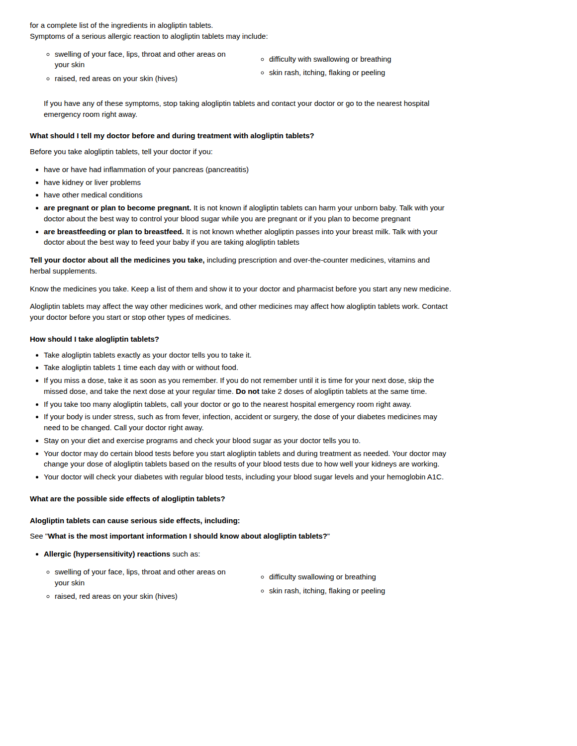for a complete list of the ingredients in alogliptin tablets.
Symptoms of a serious allergic reaction to alogliptin tablets may include:
swelling of your face, lips, throat and other areas on your skin
raised, red areas on your skin (hives)
difficulty with swallowing or breathing
skin rash, itching, flaking or peeling
If you have any of these symptoms, stop taking alogliptin tablets and contact your doctor or go to the nearest hospital emergency room right away.
What should I tell my doctor before and during treatment with alogliptin tablets?
Before you take alogliptin tablets, tell your doctor if you:
have or have had inflammation of your pancreas (pancreatitis)
have kidney or liver problems
have other medical conditions
are pregnant or plan to become pregnant. It is not known if alogliptin tablets can harm your unborn baby. Talk with your doctor about the best way to control your blood sugar while you are pregnant or if you plan to become pregnant
are breastfeeding or plan to breastfeed. It is not known whether alogliptin passes into your breast milk. Talk with your doctor about the best way to feed your baby if you are taking alogliptin tablets
Tell your doctor about all the medicines you take, including prescription and over-the-counter medicines, vitamins and herbal supplements.
Know the medicines you take. Keep a list of them and show it to your doctor and pharmacist before you start any new medicine.
Alogliptin tablets may affect the way other medicines work, and other medicines may affect how alogliptin tablets work. Contact your doctor before you start or stop other types of medicines.
How should I take alogliptin tablets?
Take alogliptin tablets exactly as your doctor tells you to take it.
Take alogliptin tablets 1 time each day with or without food.
If you miss a dose, take it as soon as you remember. If you do not remember until it is time for your next dose, skip the missed dose, and take the next dose at your regular time. Do not take 2 doses of alogliptin tablets at the same time.
If you take too many alogliptin tablets, call your doctor or go to the nearest hospital emergency room right away.
If your body is under stress, such as from fever, infection, accident or surgery, the dose of your diabetes medicines may need to be changed. Call your doctor right away.
Stay on your diet and exercise programs and check your blood sugar as your doctor tells you to.
Your doctor may do certain blood tests before you start alogliptin tablets and during treatment as needed. Your doctor may change your dose of alogliptin tablets based on the results of your blood tests due to how well your kidneys are working.
Your doctor will check your diabetes with regular blood tests, including your blood sugar levels and your hemoglobin A1C.
What are the possible side effects of alogliptin tablets?
Alogliptin tablets can cause serious side effects, including:
See "What is the most important information I should know about alogliptin tablets?"
Allergic (hypersensitivity) reactions such as:
swelling of your face, lips, throat and other areas on your skin
raised, red areas on your skin (hives)
difficulty swallowing or breathing
skin rash, itching, flaking or peeling